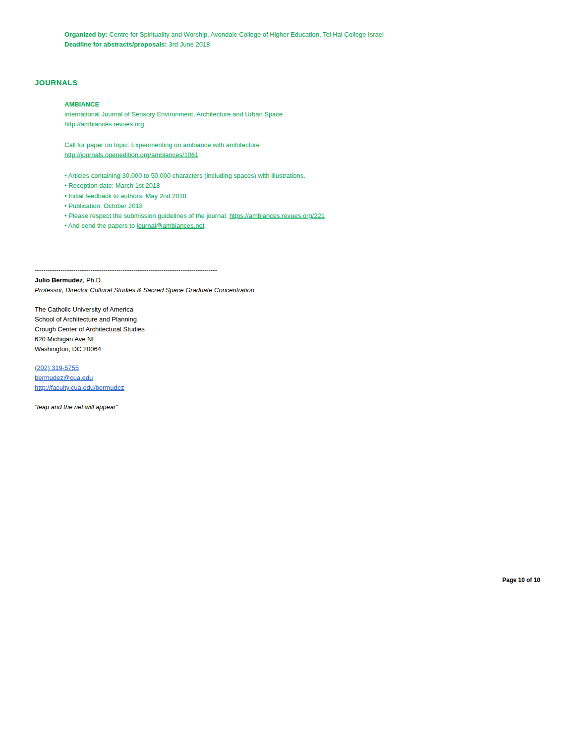Organized by: Centre for Spirituality and Worship, Avondale College of Higher Education, Tel Hai College Israel
Deadline for abstracts/proposals: 3rd June 2018
JOURNALS
AMBIANCE
international Journal of Sensory Environment, Architecture and Urban Space
http://ambiances.revues.org
Call for paper on topic: Experimenting on ambiance with architecture
http://journals.openedition.org/ambiances/1061
• Articles containing 30,000 to 50,000 characters (including spaces) with illustrations.
• Reception date: March 1st 2018
• Initial feedback to authors: May 2nd 2018
• Publication: October 2018
• Please respect the submission guidelines of the journal: https://ambiances.revues.org/221
• And send the papers to journal@ambiances.net
-------------------------------------------------------------------------------------
Julio Bermudez, Ph.D.
Professor, Director Cultural Studies & Sacred Space Graduate Concentration
The Catholic University of America
School of Architecture and Planning
Crough Center of Architectural Studies
620 Michigan Ave NE
Washington, DC 20064
(202) 319-5755 bermudez@cua.edu http://faculty.cua.edu/bermudez
"leap and the net will appear"
Page 10 of 10